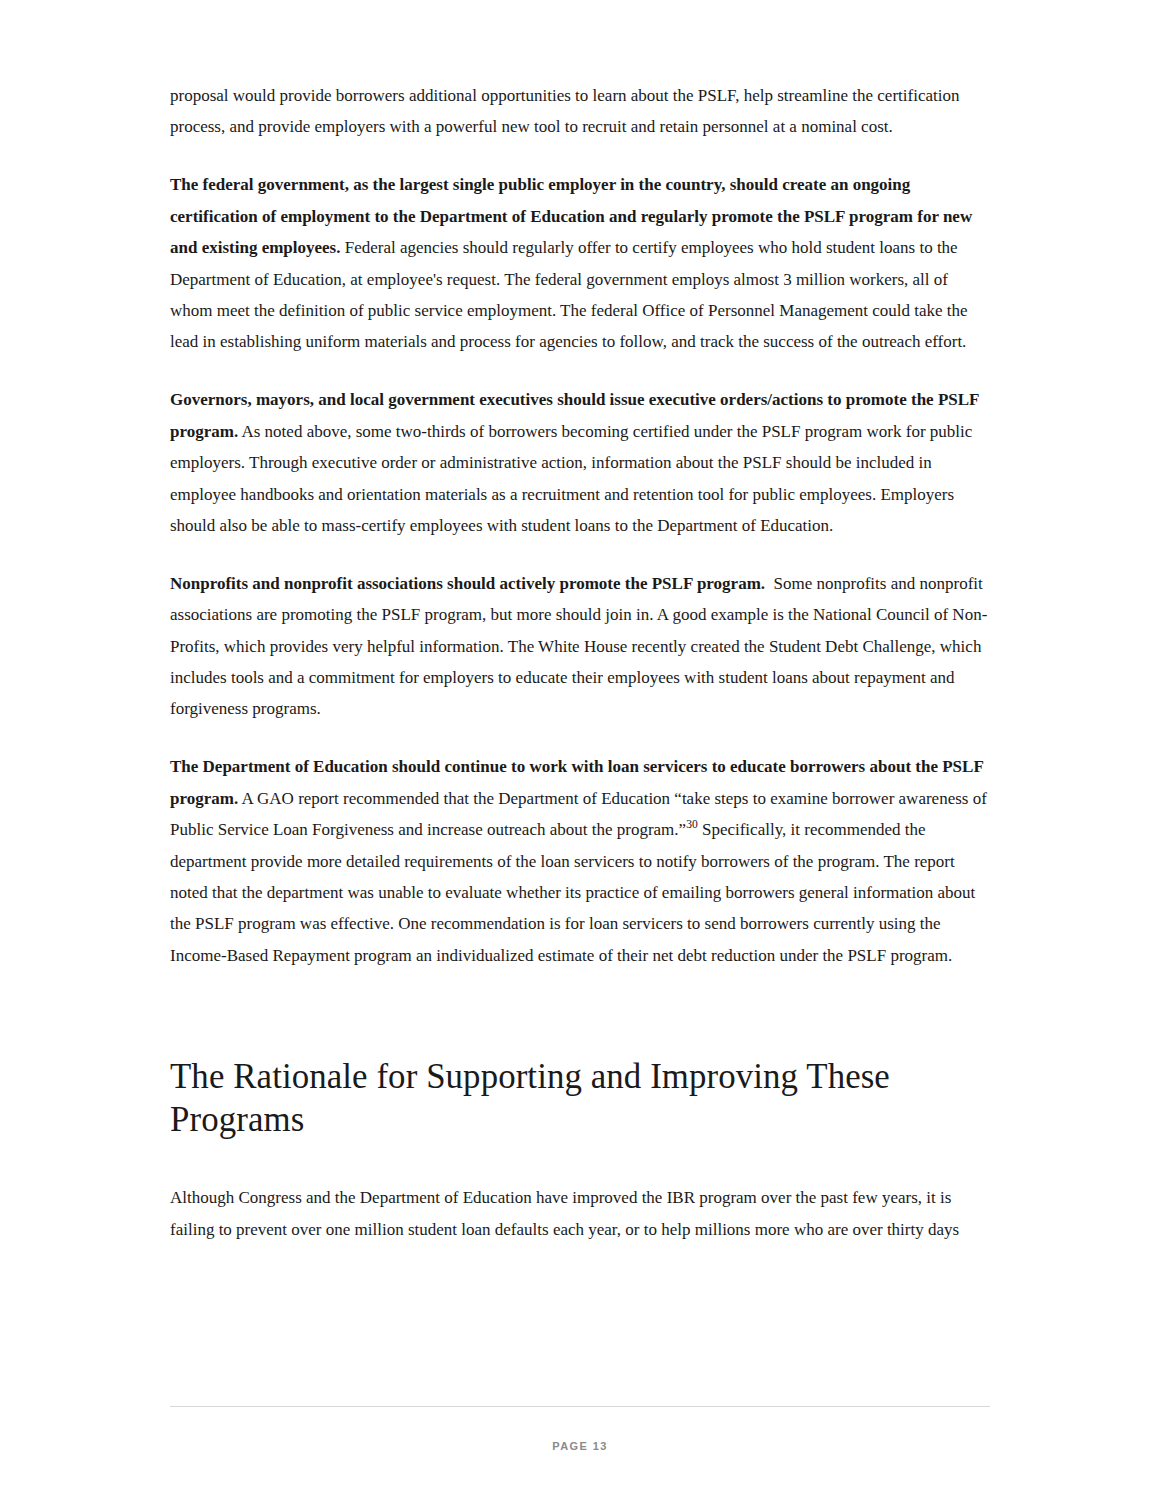proposal would provide borrowers additional opportunities to learn about the PSLF, help streamline the certification process, and provide employers with a powerful new tool to recruit and retain personnel at a nominal cost.
The federal government, as the largest single public employer in the country, should create an ongoing certification of employment to the Department of Education and regularly promote the PSLF program for new and existing employees. Federal agencies should regularly offer to certify employees who hold student loans to the Department of Education, at employee's request. The federal government employs almost 3 million workers, all of whom meet the definition of public service employment. The federal Office of Personnel Management could take the lead in establishing uniform materials and process for agencies to follow, and track the success of the outreach effort.
Governors, mayors, and local government executives should issue executive orders/actions to promote the PSLF program. As noted above, some two-thirds of borrowers becoming certified under the PSLF program work for public employers. Through executive order or administrative action, information about the PSLF should be included in employee handbooks and orientation materials as a recruitment and retention tool for public employees. Employers should also be able to mass-certify employees with student loans to the Department of Education.
Nonprofits and nonprofit associations should actively promote the PSLF program. Some nonprofits and nonprofit associations are promoting the PSLF program, but more should join in. A good example is the National Council of Non-Profits, which provides very helpful information. The White House recently created the Student Debt Challenge, which includes tools and a commitment for employers to educate their employees with student loans about repayment and forgiveness programs.
The Department of Education should continue to work with loan servicers to educate borrowers about the PSLF program. A GAO report recommended that the Department of Education “take steps to examine borrower awareness of Public Service Loan Forgiveness and increase outreach about the program.”30 Specifically, it recommended the department provide more detailed requirements of the loan servicers to notify borrowers of the program. The report noted that the department was unable to evaluate whether its practice of emailing borrowers general information about the PSLF program was effective. One recommendation is for loan servicers to send borrowers currently using the Income-Based Repayment program an individualized estimate of their net debt reduction under the PSLF program.
The Rationale for Supporting and Improving These Programs
Although Congress and the Department of Education have improved the IBR program over the past few years, it is failing to prevent over one million student loan defaults each year, or to help millions more who are over thirty days
PAGE 13